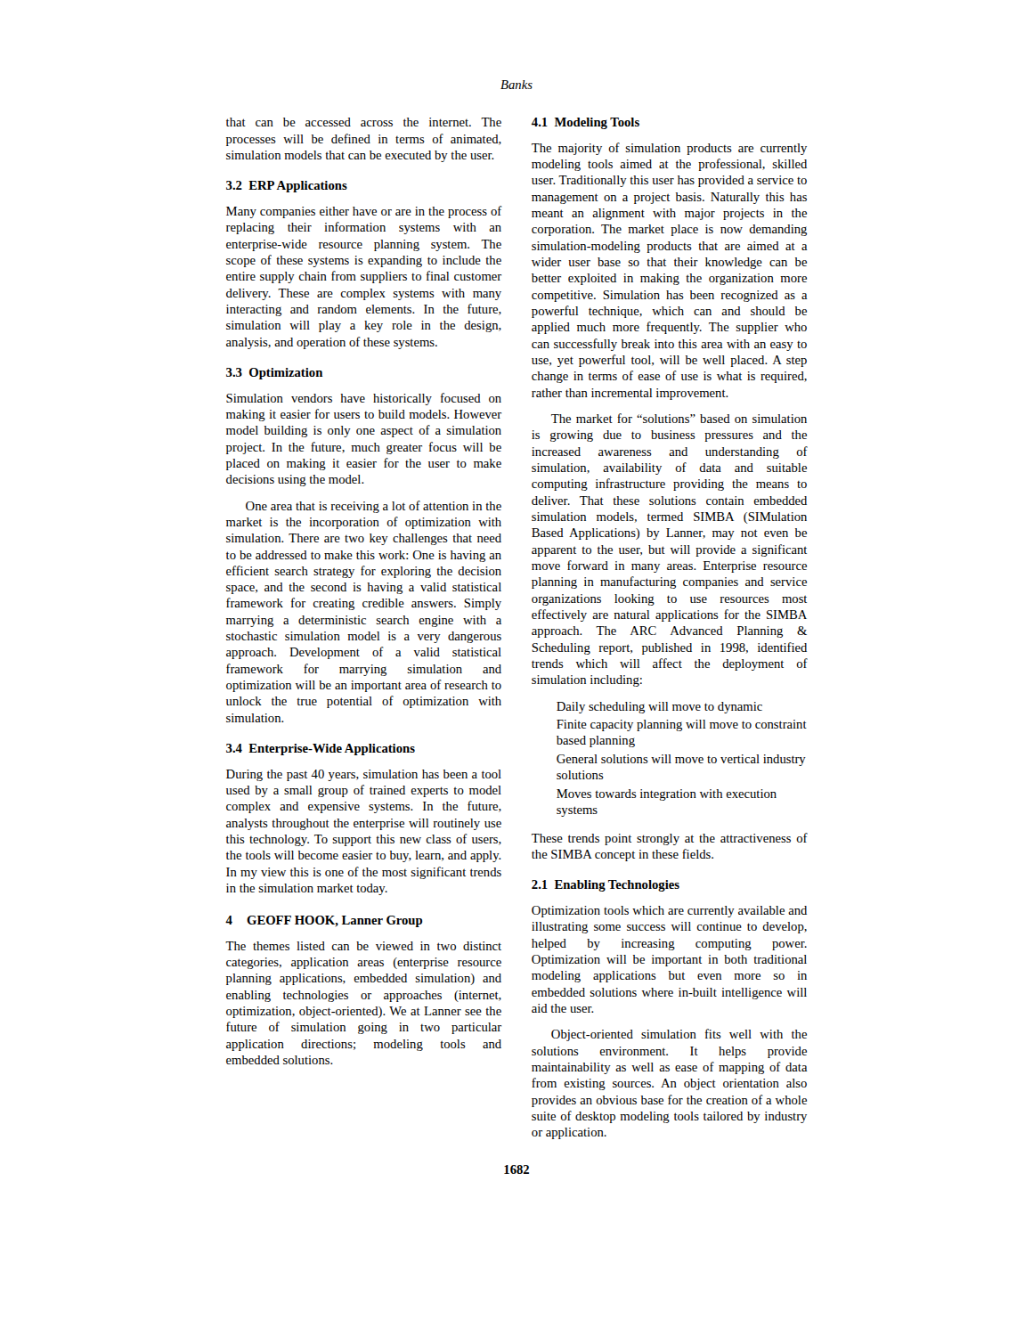Banks
that can be accessed across the internet. The processes will be defined in terms of animated, simulation models that can be executed by the user.
3.2 ERP Applications
Many companies either have or are in the process of replacing their information systems with an enterprise-wide resource planning system. The scope of these systems is expanding to include the entire supply chain from suppliers to final customer delivery. These are complex systems with many interacting and random elements. In the future, simulation will play a key role in the design, analysis, and operation of these systems.
3.3 Optimization
Simulation vendors have historically focused on making it easier for users to build models. However model building is only one aspect of a simulation project. In the future, much greater focus will be placed on making it easier for the user to make decisions using the model.
One area that is receiving a lot of attention in the market is the incorporation of optimization with simulation. There are two key challenges that need to be addressed to make this work: One is having an efficient search strategy for exploring the decision space, and the second is having a valid statistical framework for creating credible answers. Simply marrying a deterministic search engine with a stochastic simulation model is a very dangerous approach. Development of a valid statistical framework for marrying simulation and optimization will be an important area of research to unlock the true potential of optimization with simulation.
3.4 Enterprise-Wide Applications
During the past 40 years, simulation has been a tool used by a small group of trained experts to model complex and expensive systems. In the future, analysts throughout the enterprise will routinely use this technology. To support this new class of users, the tools will become easier to buy, learn, and apply. In my view this is one of the most significant trends in the simulation market today.
4 GEOFF HOOK, Lanner Group
The themes listed can be viewed in two distinct categories, application areas (enterprise resource planning applications, embedded simulation) and enabling technologies or approaches (internet, optimization, object-oriented). We at Lanner see the future of simulation going in two particular application directions; modeling tools and embedded solutions.
4.1 Modeling Tools
The majority of simulation products are currently modeling tools aimed at the professional, skilled user. Traditionally this user has provided a service to management on a project basis. Naturally this has meant an alignment with major projects in the corporation. The market place is now demanding simulation-modeling products that are aimed at a wider user base so that their knowledge can be better exploited in making the organization more competitive. Simulation has been recognized as a powerful technique, which can and should be applied much more frequently. The supplier who can successfully break into this area with an easy to use, yet powerful tool, will be well placed. A step change in terms of ease of use is what is required, rather than incremental improvement.
The market for “solutions” based on simulation is growing due to business pressures and the increased awareness and understanding of simulation, availability of data and suitable computing infrastructure providing the means to deliver. That these solutions contain embedded simulation models, termed SIMBA (SIMulation Based Applications) by Lanner, may not even be apparent to the user, but will provide a significant move forward in many areas. Enterprise resource planning in manufacturing companies and service organizations looking to use resources most effectively are natural applications for the SIMBA approach. The ARC Advanced Planning & Scheduling report, published in 1998, identified trends which will affect the deployment of simulation including:
Daily scheduling will move to dynamic
Finite capacity planning will move to constraint based planning
General solutions will move to vertical industry solutions
Moves towards integration with execution systems
These trends point strongly at the attractiveness of the SIMBA concept in these fields.
2.1 Enabling Technologies
Optimization tools which are currently available and illustrating some success will continue to develop, helped by increasing computing power. Optimization will be important in both traditional modeling applications but even more so in embedded solutions where in-built intelligence will aid the user.
Object-oriented simulation fits well with the solutions environment. It helps provide maintainability as well as ease of mapping of data from existing sources. An object orientation also provides an obvious base for the creation of a whole suite of desktop modeling tools tailored by industry or application.
1682